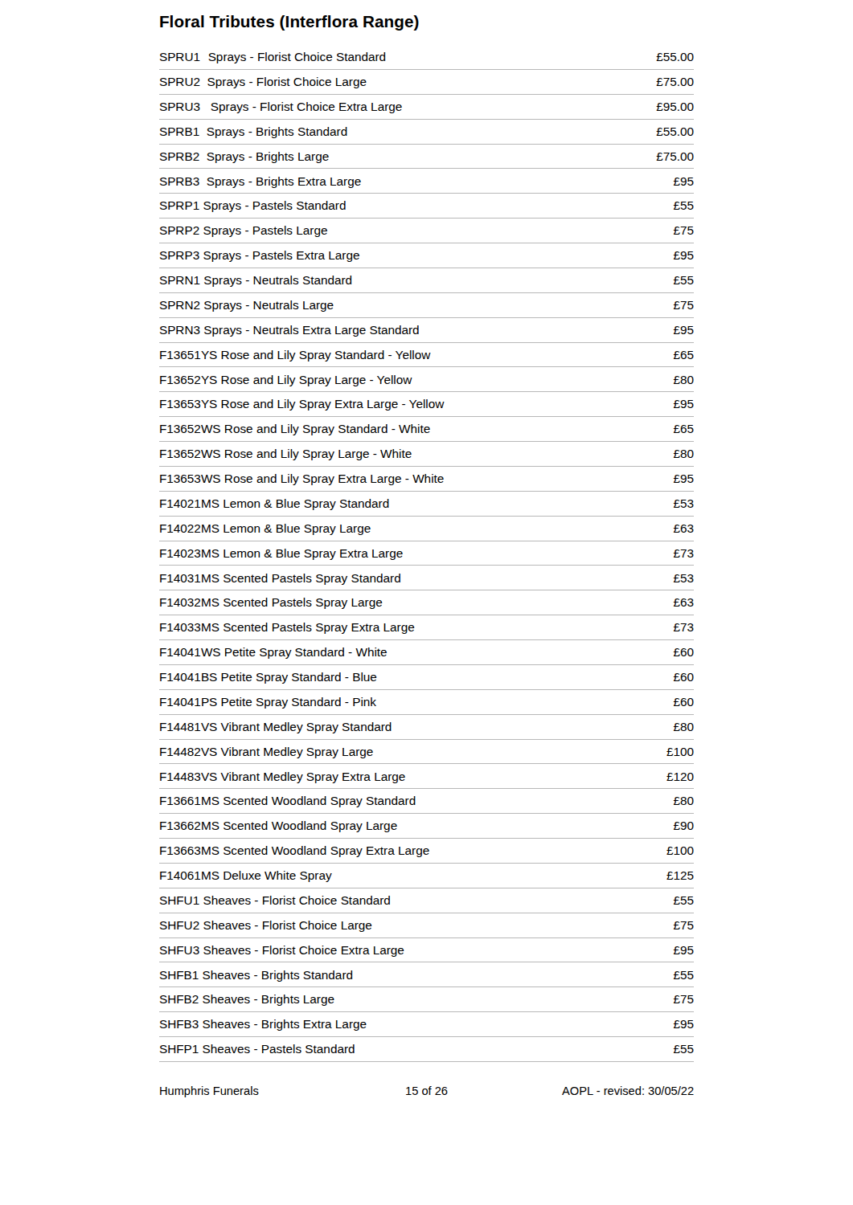Floral Tributes (Interflora Range)
| SPRU1 Sprays - Florist Choice Standard | £55.00 |
| SPRU2 Sprays - Florist Choice Large | £75.00 |
| SPRU3 Sprays - Florist Choice Extra Large | £95.00 |
| SPRB1 Sprays - Brights Standard | £55.00 |
| SPRB2 Sprays - Brights Large | £75.00 |
| SPRB3 Sprays - Brights Extra Large | £95 |
| SPRP1 Sprays - Pastels Standard | £55 |
| SPRP2 Sprays - Pastels Large | £75 |
| SPRP3 Sprays - Pastels Extra Large | £95 |
| SPRN1 Sprays - Neutrals Standard | £55 |
| SPRN2 Sprays - Neutrals Large | £75 |
| SPRN3 Sprays - Neutrals Extra Large Standard | £95 |
| F13651YS Rose and Lily Spray Standard - Yellow | £65 |
| F13652YS Rose and Lily Spray Large - Yellow | £80 |
| F13653YS Rose and Lily Spray Extra Large - Yellow | £95 |
| F13652WS Rose and Lily Spray Standard - White | £65 |
| F13652WS Rose and Lily Spray Large - White | £80 |
| F13653WS Rose and Lily Spray Extra Large - White | £95 |
| F14021MS Lemon & Blue Spray Standard | £53 |
| F14022MS Lemon & Blue Spray Large | £63 |
| F14023MS Lemon & Blue Spray Extra Large | £73 |
| F14031MS Scented Pastels Spray Standard | £53 |
| F14032MS Scented Pastels Spray Large | £63 |
| F14033MS Scented Pastels Spray Extra Large | £73 |
| F14041WS Petite Spray Standard - White | £60 |
| F14041BS Petite Spray Standard - Blue | £60 |
| F14041PS Petite Spray Standard - Pink | £60 |
| F14481VS Vibrant Medley Spray Standard | £80 |
| F14482VS Vibrant Medley Spray Large | £100 |
| F14483VS Vibrant Medley Spray Extra Large | £120 |
| F13661MS Scented Woodland Spray Standard | £80 |
| F13662MS Scented Woodland Spray Large | £90 |
| F13663MS Scented Woodland Spray Extra Large | £100 |
| F14061MS Deluxe White Spray | £125 |
| SHFU1 Sheaves - Florist Choice Standard | £55 |
| SHFU2 Sheaves - Florist Choice Large | £75 |
| SHFU3 Sheaves - Florist Choice Extra Large | £95 |
| SHFB1 Sheaves - Brights Standard | £55 |
| SHFB2 Sheaves - Brights Large | £75 |
| SHFB3 Sheaves - Brights Extra Large | £95 |
| SHFP1 Sheaves - Pastels Standard | £55 |
Humphris Funerals
15 of 26
AOPL - revised: 30/05/22